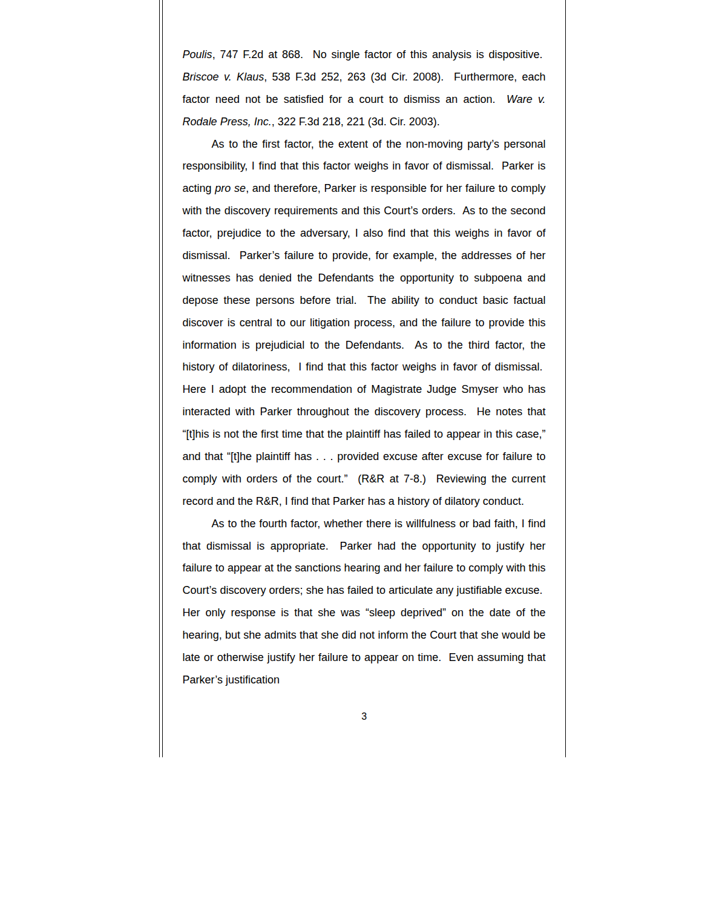Poulis, 747 F.2d at 868. No single factor of this analysis is dispositive. Briscoe v. Klaus, 538 F.3d 252, 263 (3d Cir. 2008). Furthermore, each factor need not be satisfied for a court to dismiss an action. Ware v. Rodale Press, Inc., 322 F.3d 218, 221 (3d. Cir. 2003).
As to the first factor, the extent of the non-moving party’s personal responsibility, I find that this factor weighs in favor of dismissal. Parker is acting pro se, and therefore, Parker is responsible for her failure to comply with the discovery requirements and this Court’s orders. As to the second factor, prejudice to the adversary, I also find that this weighs in favor of dismissal. Parker’s failure to provide, for example, the addresses of her witnesses has denied the Defendants the opportunity to subpoena and depose these persons before trial. The ability to conduct basic factual discover is central to our litigation process, and the failure to provide this information is prejudicial to the Defendants. As to the third factor, the history of dilatoriness, I find that this factor weighs in favor of dismissal. Here I adopt the recommendation of Magistrate Judge Smyser who has interacted with Parker throughout the discovery process. He notes that “[t]his is not the first time that the plaintiff has failed to appear in this case,” and that “[t]he plaintiff has . . . provided excuse after excuse for failure to comply with orders of the court.” (R&R at 7-8.) Reviewing the current record and the R&R, I find that Parker has a history of dilatory conduct.
As to the fourth factor, whether there is willfulness or bad faith, I find that dismissal is appropriate. Parker had the opportunity to justify her failure to appear at the sanctions hearing and her failure to comply with this Court’s discovery orders; she has failed to articulate any justifiable excuse. Her only response is that she was “sleep deprived” on the date of the hearing, but she admits that she did not inform the Court that she would be late or otherwise justify her failure to appear on time. Even assuming that Parker’s justification
3